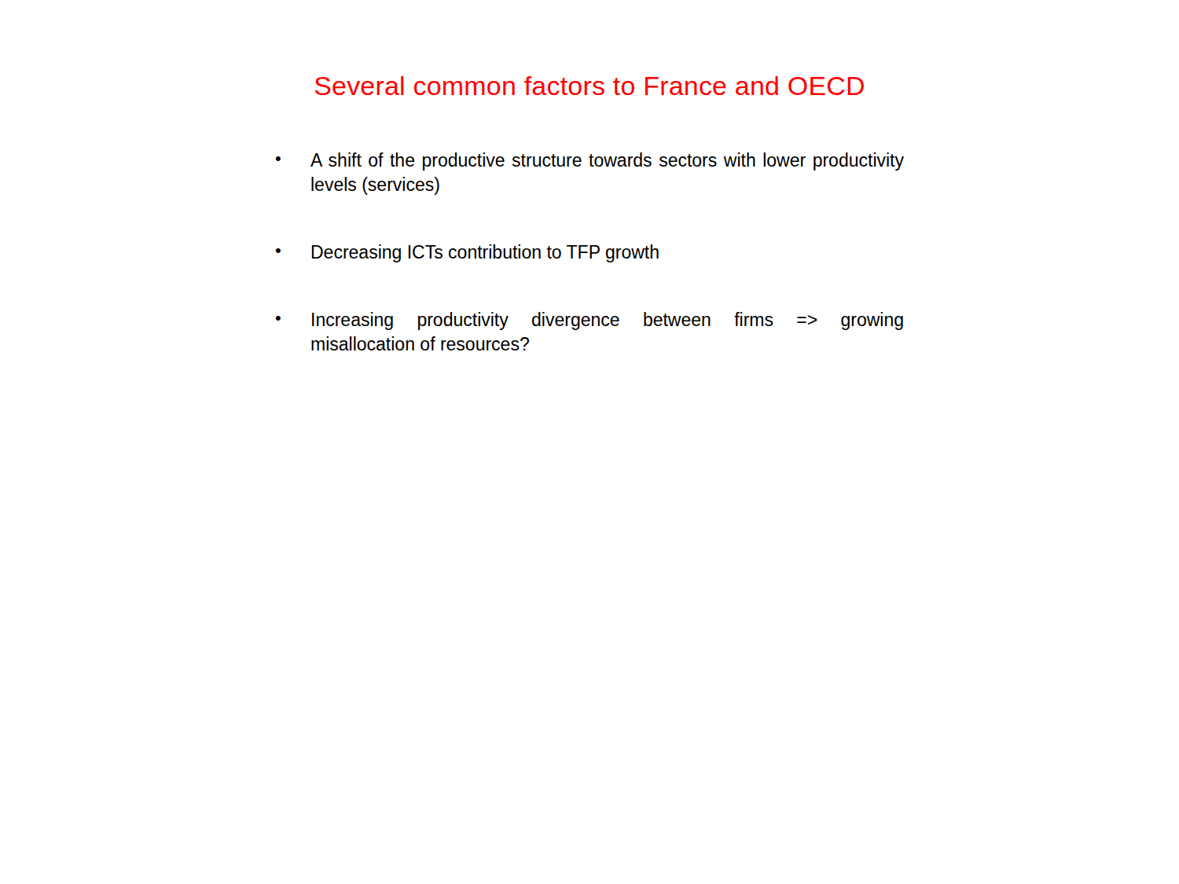Several common factors to France and OECD
A shift of the productive structure towards sectors with lower productivity levels (services)
Decreasing ICTs contribution to TFP growth
Increasing productivity divergence between firms => growing misallocation of resources?